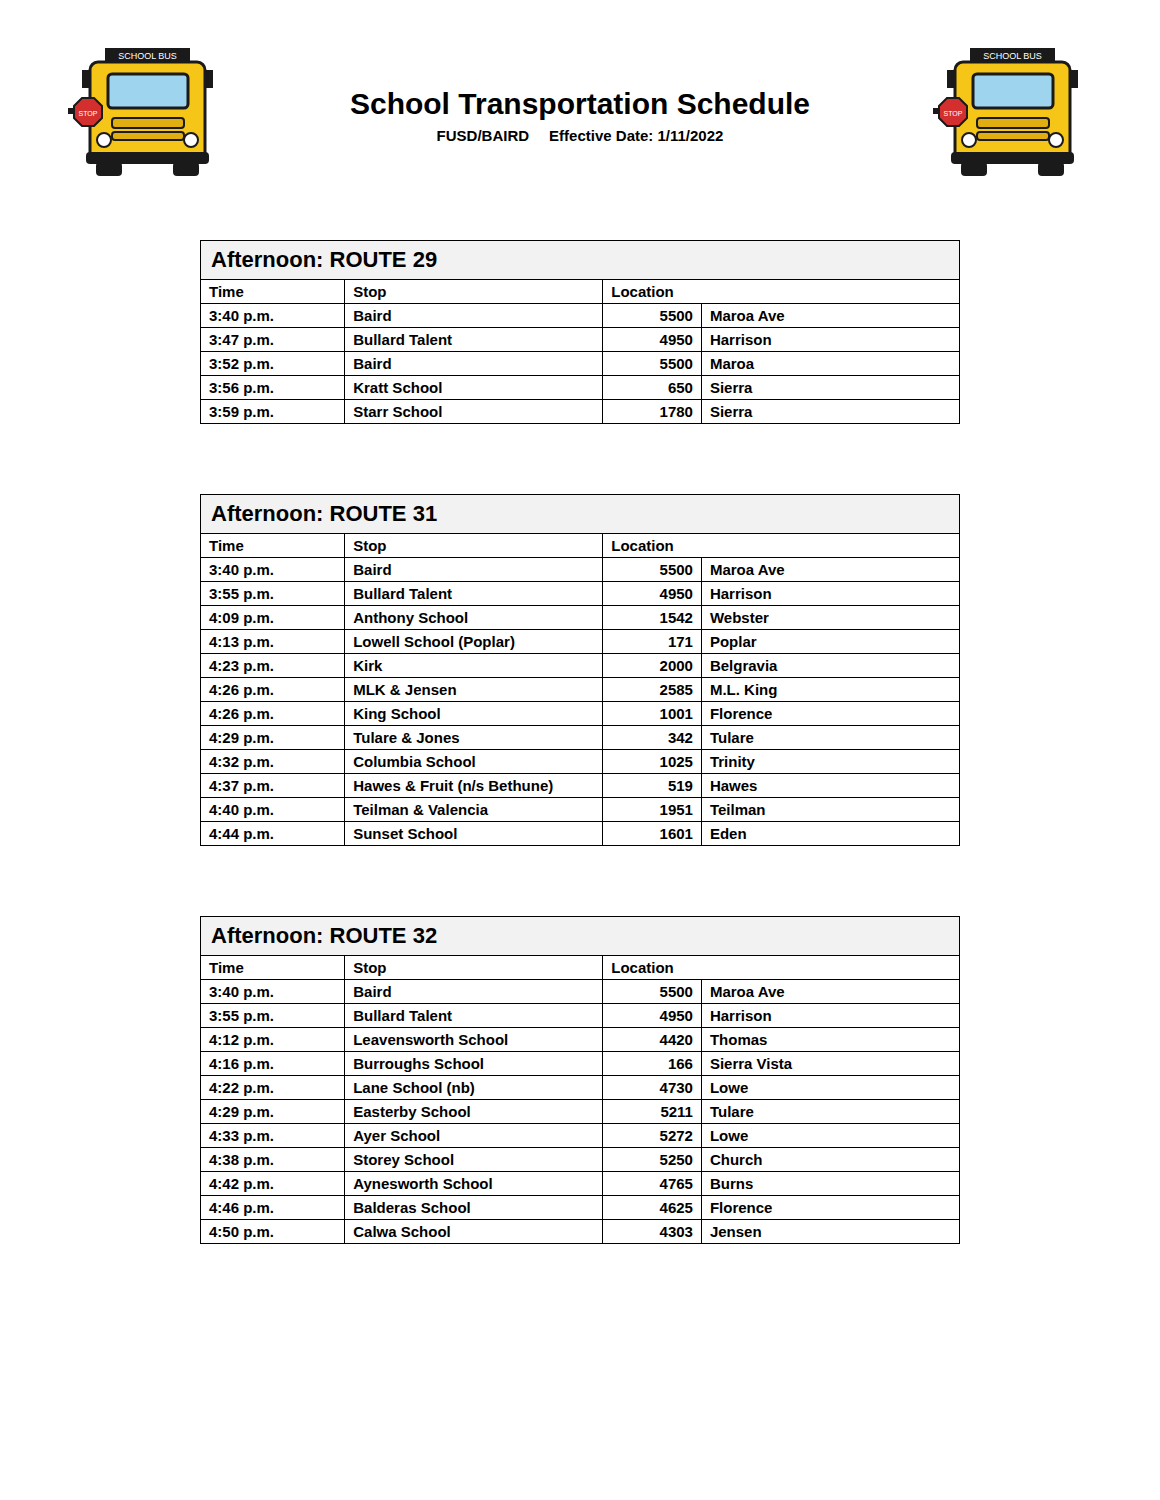SCHOOL BUS STOP
School Transportation Schedule
FUSD/BAIRD Effective Date: 1/11/2022
SCHOOL BUS STOP
Afternoon: ROUTE 29
| Time | Stop | Location |
| --- | --- | --- |
| 3:40 p.m. | Baird | 5500 | Maroa Ave |
| 3:47 p.m. | Bullard Talent | 4950 | Harrison |
| 3:52 p.m. | Baird | 5500 | Maroa |
| 3:56 p.m. | Kratt School | 650 | Sierra |
| 3:59 p.m. | Starr School | 1780 | Sierra |
Afternoon: ROUTE 31
| Time | Stop | Location |
| --- | --- | --- |
| 3:40 p.m. | Baird | 5500 | Maroa Ave |
| 3:55 p.m. | Bullard Talent | 4950 | Harrison |
| 4:09 p.m. | Anthony School | 1542 | Webster |
| 4:13 p.m. | Lowell School (Poplar) | 171 | Poplar |
| 4:23 p.m. | Kirk | 2000 | Belgravia |
| 4:26 p.m. | MLK & Jensen | 2585 | M.L. King |
| 4:26 p.m. | King School | 1001 | Florence |
| 4:29 p.m. | Tulare & Jones | 342 | Tulare |
| 4:32 p.m. | Columbia School | 1025 | Trinity |
| 4:37 p.m. | Hawes & Fruit (n/s Bethune) | 519 | Hawes |
| 4:40 p.m. | Teilman & Valencia | 1951 | Teilman |
| 4:44 p.m. | Sunset School | 1601 | Eden |
Afternoon: ROUTE 32
| Time | Stop | Location |
| --- | --- | --- |
| 3:40 p.m. | Baird | 5500 | Maroa Ave |
| 3:55 p.m. | Bullard Talent | 4950 | Harrison |
| 4:12 p.m. | Leavensworth School | 4420 | Thomas |
| 4:16 p.m. | Burroughs School | 166 | Sierra Vista |
| 4:22 p.m. | Lane School (nb) | 4730 | Lowe |
| 4:29 p.m. | Easterby School | 5211 | Tulare |
| 4:33 p.m. | Ayer School | 5272 | Lowe |
| 4:38 p.m. | Storey School | 5250 | Church |
| 4:42 p.m. | Aynesworth School | 4765 | Burns |
| 4:46 p.m. | Balderas School | 4625 | Florence |
| 4:50 p.m. | Calwa School | 4303 | Jensen |